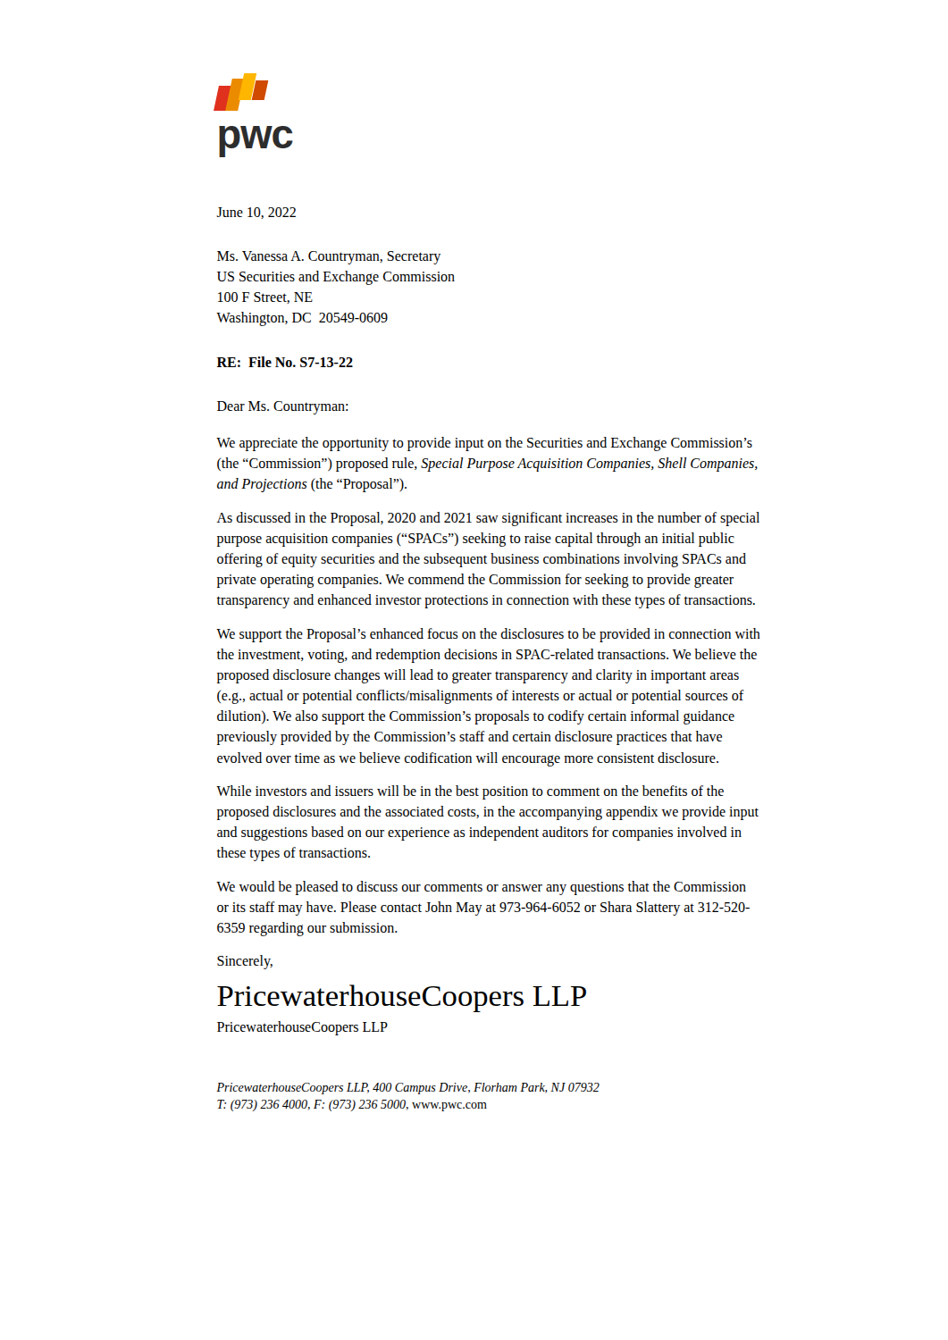pwc
June 10, 2022
Ms. Vanessa A. Countryman, Secretary
US Securities and Exchange Commission
100 F Street, NE
Washington, DC 20549-0609
RE: File No. S7-13-22
Dear Ms. Countryman:
We appreciate the opportunity to provide input on the Securities and Exchange Commission’s (the “Commission”) proposed rule, Special Purpose Acquisition Companies, Shell Companies, and Projections (the “Proposal”).
As discussed in the Proposal, 2020 and 2021 saw significant increases in the number of special purpose acquisition companies (“SPACs”) seeking to raise capital through an initial public offering of equity securities and the subsequent business combinations involving SPACs and private operating companies. We commend the Commission for seeking to provide greater transparency and enhanced investor protections in connection with these types of transactions.
We support the Proposal’s enhanced focus on the disclosures to be provided in connection with the investment, voting, and redemption decisions in SPAC-related transactions. We believe the proposed disclosure changes will lead to greater transparency and clarity in important areas (e.g., actual or potential conflicts/misalignments of interests or actual or potential sources of dilution). We also support the Commission’s proposals to codify certain informal guidance previously provided by the Commission’s staff and certain disclosure practices that have evolved over time as we believe codification will encourage more consistent disclosure.
While investors and issuers will be in the best position to comment on the benefits of the proposed disclosures and the associated costs, in the accompanying appendix we provide input and suggestions based on our experience as independent auditors for companies involved in these types of transactions.
We would be pleased to discuss our comments or answer any questions that the Commission or its staff may have. Please contact John May at 973-964-6052 or Shara Slattery at 312-520-6359 regarding our submission.
Sincerely,
PricewaterhouseCoopers LLP
PricewaterhouseCoopers LLP
PricewaterhouseCoopers LLP, 400 Campus Drive, Florham Park, NJ 07932
T: (973) 236 4000, F: (973) 236 5000, www.pwc.com